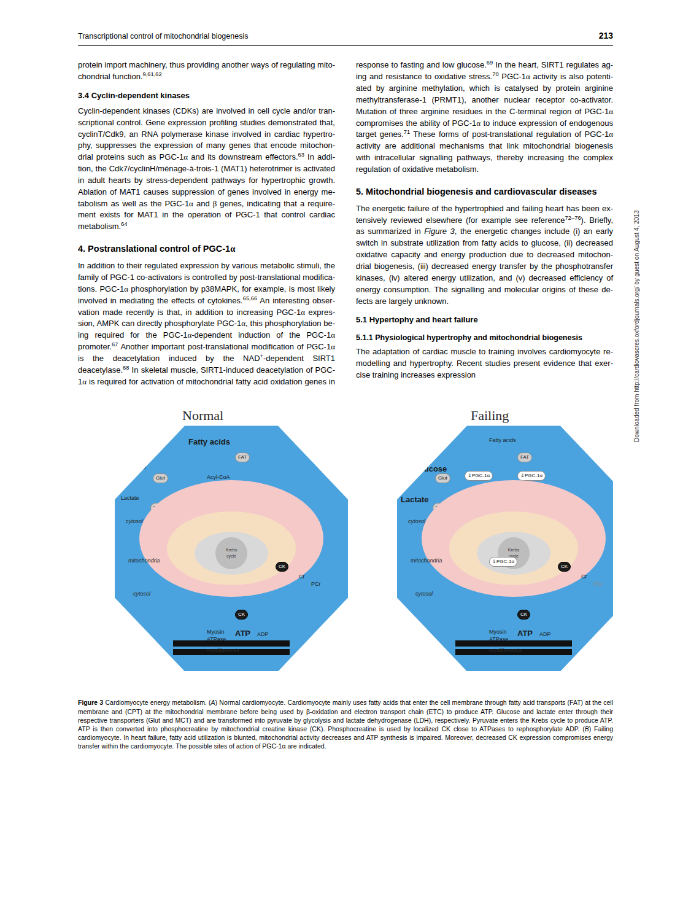Transcriptional control of mitochondrial biogenesis
213
protein import machinery, thus providing another ways of regulating mitochondrial function.9,61,62
3.4 Cyclin-dependent kinases
Cyclin-dependent kinases (CDKs) are involved in cell cycle and/or transcriptional control. Gene expression profiling studies demonstrated that, cyclinT/Cdk9, an RNA polymerase kinase involved in cardiac hypertrophy, suppresses the expression of many genes that encode mitochondrial proteins such as PGC-1α and its downstream effectors.63 In addition, the Cdk7/cyclinH/ménage-à-trois-1 (MAT1) heterotrimer is activated in adult hearts by stress-dependent pathways for hypertrophic growth. Ablation of MAT1 causes suppression of genes involved in energy metabolism as well as the PGC-1α and β genes, indicating that a requirement exists for MAT1 in the operation of PGC-1 that control cardiac metabolism.64
4. Postranslational control of PGC-1α
In addition to their regulated expression by various metabolic stimuli, the family of PGC-1 co-activators is controlled by post-translational modifications. PGC-1α phosphorylation by p38MAPK, for example, is most likely involved in mediating the effects of cytokines.65,66 An interesting observation made recently is that, in addition to increasing PGC-1α expression, AMPK can directly phosphorylate PGC-1α, this phosphorylation being required for the PGC-1α-dependent induction of the PGC-1α promoter.67 Another important post-translational modification of PGC-1α is the deacetylation induced by the NAD+-dependent SIRT1 deacetylase.68 In skeletal muscle, SIRT1-induced deacetylation of PGC-1α is required for activation of mitochondrial fatty acid oxidation genes in response to fasting and low glucose.69 In the heart, SIRT1 regulates aging and resistance to oxidative stress.70 PGC-1α activity is also potentiated by arginine methylation, which is catalysed by protein arginine methyltransferase-1 (PRMT1), another nuclear receptor co-activator. Mutation of three arginine residues in the C-terminal region of PGC-1α compromises the ability of PGC-1α to induce expression of endogenous target genes.71 These forms of post-translational regulation of PGC-1α activity are additional mechanisms that link mitochondrial biogenesis with intracellular signalling pathways, thereby increasing the complex regulation of oxidative metabolism.
5. Mitochondrial biogenesis and cardiovascular diseases
The energetic failure of the hypertrophied and failing heart has been extensively reviewed elsewhere (for example see reference72–76). Briefly, as summarized in Figure 3, the energetic changes include (i) an early switch in substrate utilization from fatty acids to glucose, (ii) decreased oxidative capacity and energy production due to decreased mitochondrial biogenesis, (iii) decreased energy transfer by the phosphotransfer kinases, (iv) altered energy utilization, and (v) decreased efficiency of energy consumption. The signalling and molecular origins of these defects are largely unknown.
5.1 Hypertophy and heart failure
5.1.1 Physiological hypertrophy and mitochondrial biogenesis
The adaptation of cardiac muscle to training involves cardiomyocyte remodelling and hypertrophy. Recent studies present evidence that exercise training increases expression
Normal
Failing
Fatty acids
FAT
Glucose
Glut
Acyl-CoA
CPT
Lactate
MCT
AcT
cytosol
LDH
pyruvate
PDH
β-oxidation
ETC
ADP
ATP
Krebs
cycle
mitochondria
CK
Cr
PCr
cytosol
CK
Myosin
ATPase
ATP
ADP
myofilaments
Fatty acids
FAT
Glucose
Glut
⇓PGC-1α
⇓PGC-1α
Acyl-CoA
CPT
Lactate
MCT
AcT
cytosol
LDH
pyruvate
PDH
β-oxidation
ETC
ADP
ATP
Krebs
cycle
mitochondria
⇓PGC-1α
CK
Cr
PCr
cytosol
CK
Myosin
ATPase
ATP
ADP
myofilaments
Figure 3 Cardiomyocyte energy metabolism. (A) Normal cardiomyocyte. Cardiomyocyte mainly uses fatty acids that enter the cell membrane through fatty acid transports (FAT) at the cell membrane and (CPT) at the mitochondrial membrane before being used by β-oxidation and electron transport chain (ETC) to produce ATP. Glucose and lactate enter through their respective transporters (Glut and MCT) and are transformed into pyruvate by glycolysis and lactate dehydrogenase (LDH), respectively. Pyruvate enters the Krebs cycle to produce ATP. ATP is then converted into phosphocreatine by mitochondrial creatine kinase (CK). Phosphocreatine is used by localized CK close to ATPases to rephosphorylate ADP. (B) Failing cardiomyocyte. In heart failure, fatty acid utilization is blunted, mitochondrial activity decreases and ATP synthesis is impaired. Moreover, decreased CK expression compromises energy transfer within the cardiomyocyte. The possible sites of action of PGC-1α are indicated.
Downloaded from http://cardiovascres.oxfordjournals.org/ by guest on August 4, 2013